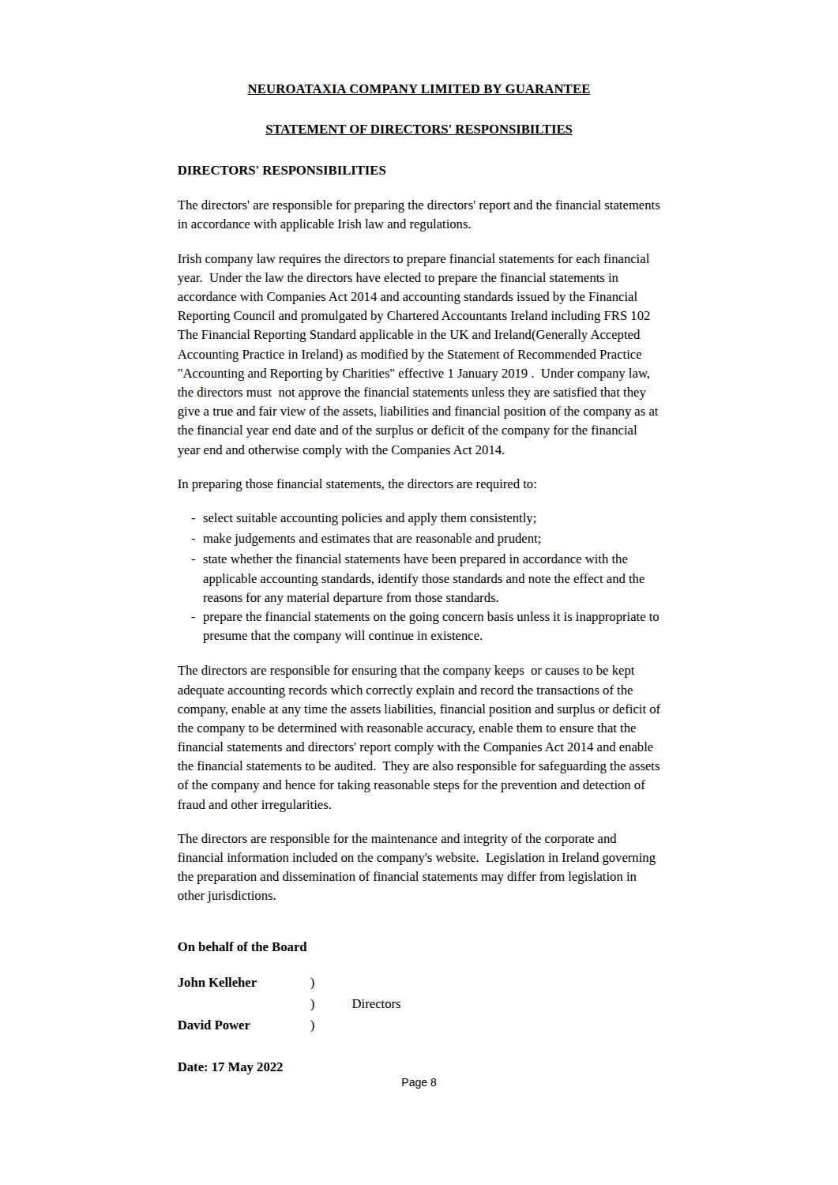NEUROATAXIA COMPANY LIMITED BY GUARANTEE
STATEMENT OF DIRECTORS' RESPONSIBILTIES
DIRECTORS' RESPONSIBILITIES
The directors' are responsible for preparing the directors' report and the financial statements in accordance with applicable Irish law and regulations.
Irish company law requires the directors to prepare financial statements for each financial year. Under the law the directors have elected to prepare the financial statements in accordance with Companies Act 2014 and accounting standards issued by the Financial Reporting Council and promulgated by Chartered Accountants Ireland including FRS 102 The Financial Reporting Standard applicable in the UK and Ireland(Generally Accepted Accounting Practice in Ireland) as modified by the Statement of Recommended Practice "Accounting and Reporting by Charities" effective 1 January 2019 . Under company law, the directors must not approve the financial statements unless they are satisfied that they give a true and fair view of the assets, liabilities and financial position of the company as at the financial year end date and of the surplus or deficit of the company for the financial year end and otherwise comply with the Companies Act 2014.
In preparing those financial statements, the directors are required to:
select suitable accounting policies and apply them consistently;
make judgements and estimates that are reasonable and prudent;
state whether the financial statements have been prepared in accordance with the applicable accounting standards, identify those standards and note the effect and the reasons for any material departure from those standards.
prepare the financial statements on the going concern basis unless it is inappropriate to presume that the company will continue in existence.
The directors are responsible for ensuring that the company keeps or causes to be kept adequate accounting records which correctly explain and record the transactions of the company, enable at any time the assets liabilities, financial position and surplus or deficit of the company to be determined with reasonable accuracy, enable them to ensure that the financial statements and directors' report comply with the Companies Act 2014 and enable the financial statements to be audited. They are also responsible for safeguarding the assets of the company and hence for taking reasonable steps for the prevention and detection of fraud and other irregularities.
The directors are responsible for the maintenance and integrity of the corporate and financial information included on the company's website. Legislation in Ireland governing the preparation and dissemination of financial statements may differ from legislation in other jurisdictions.
On behalf of the Board
| John Kelleher | ) | |
| | ) | Directors |
| David Power | ) | |
Date: 17 May 2022
Page 8